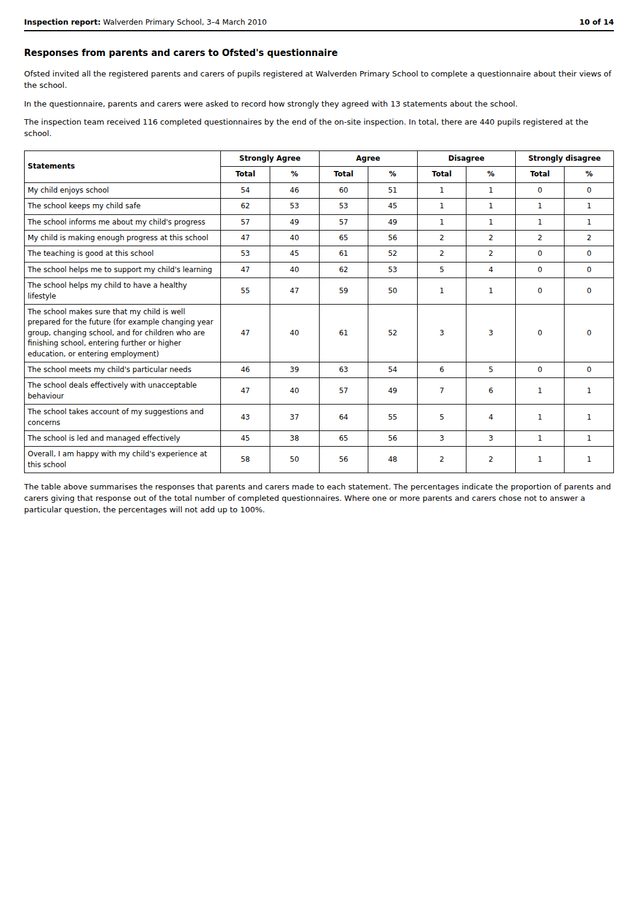Inspection report: Walverden Primary School, 3–4 March 2010
10 of 14
Responses from parents and carers to Ofsted's questionnaire
Ofsted invited all the registered parents and carers of pupils registered at Walverden Primary School to complete a questionnaire about their views of the school.
In the questionnaire, parents and carers were asked to record how strongly they agreed with 13 statements about the school.
The inspection team received 116 completed questionnaires by the end of the on-site inspection. In total, there are 440 pupils registered at the school.
| Statements | Strongly Agree | Agree | Disagree | Strongly disagree |
| --- | --- | --- | --- | --- |
| Total | % | Total | % | Total | % | Total | % |
| My child enjoys school | 54 | 46 | 60 | 51 | 1 | 1 | 0 | 0 |
| The school keeps my child safe | 62 | 53 | 53 | 45 | 1 | 1 | 1 | 1 |
| The school informs me about my child's progress | 57 | 49 | 57 | 49 | 1 | 1 | 1 | 1 |
| My child is making enough progress at this school | 47 | 40 | 65 | 56 | 2 | 2 | 2 | 2 |
| The teaching is good at this school | 53 | 45 | 61 | 52 | 2 | 2 | 0 | 0 |
| The school helps me to support my child's learning | 47 | 40 | 62 | 53 | 5 | 4 | 0 | 0 |
| The school helps my child to have a healthy lifestyle | 55 | 47 | 59 | 50 | 1 | 1 | 0 | 0 |
| The school makes sure that my child is well prepared for the future (for example changing year group, changing school, and for children who are finishing school, entering further or higher education, or entering employment) | 47 | 40 | 61 | 52 | 3 | 3 | 0 | 0 |
| The school meets my child's particular needs | 46 | 39 | 63 | 54 | 6 | 5 | 0 | 0 |
| The school deals effectively with unacceptable behaviour | 47 | 40 | 57 | 49 | 7 | 6 | 1 | 1 |
| The school takes account of my suggestions and concerns | 43 | 37 | 64 | 55 | 5 | 4 | 1 | 1 |
| The school is led and managed effectively | 45 | 38 | 65 | 56 | 3 | 3 | 1 | 1 |
| Overall, I am happy with my child's experience at this school | 58 | 50 | 56 | 48 | 2 | 2 | 1 | 1 |
The table above summarises the responses that parents and carers made to each statement. The percentages indicate the proportion of parents and carers giving that response out of the total number of completed questionnaires. Where one or more parents and carers chose not to answer a particular question, the percentages will not add up to 100%.